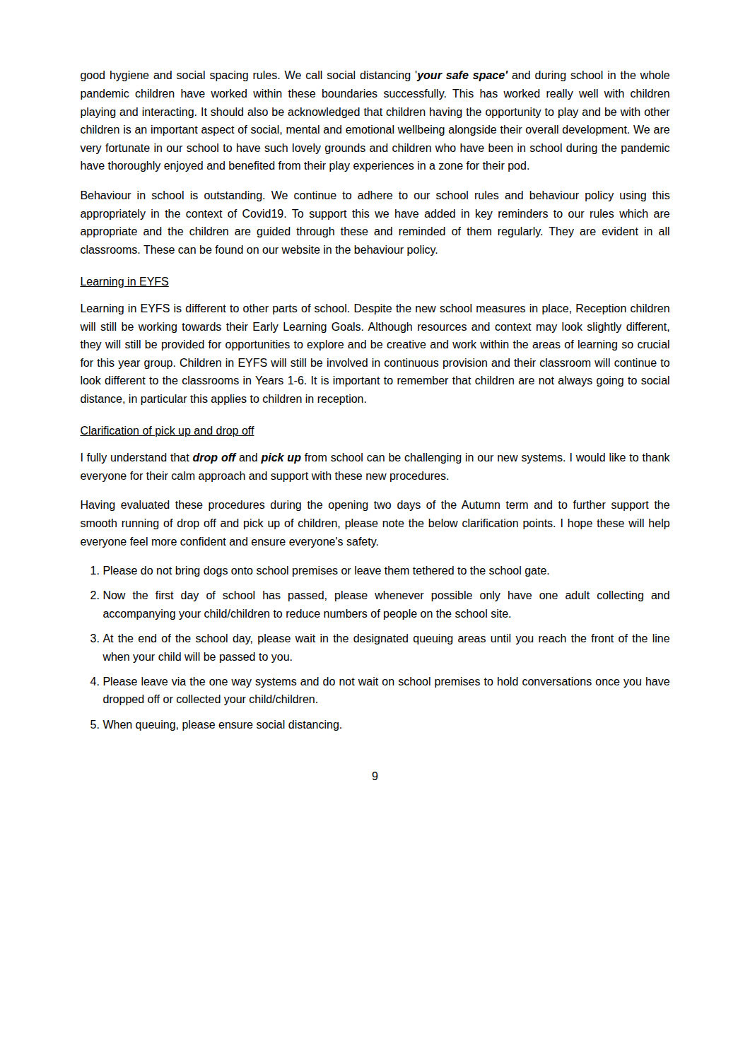good hygiene and social spacing rules. We call social distancing 'your safe space' and during school in the whole pandemic children have worked within these boundaries successfully. This has worked really well with children playing and interacting. It should also be acknowledged that children having the opportunity to play and be with other children is an important aspect of social, mental and emotional wellbeing alongside their overall development. We are very fortunate in our school to have such lovely grounds and children who have been in school during the pandemic have thoroughly enjoyed and benefited from their play experiences in a zone for their pod.
Behaviour in school is outstanding. We continue to adhere to our school rules and behaviour policy using this appropriately in the context of Covid19. To support this we have added in key reminders to our rules which are appropriate and the children are guided through these and reminded of them regularly. They are evident in all classrooms. These can be found on our website in the behaviour policy.
Learning in EYFS
Learning in EYFS is different to other parts of school. Despite the new school measures in place, Reception children will still be working towards their Early Learning Goals. Although resources and context may look slightly different, they will still be provided for opportunities to explore and be creative and work within the areas of learning so crucial for this year group. Children in EYFS will still be involved in continuous provision and their classroom will continue to look different to the classrooms in Years 1-6. It is important to remember that children are not always going to social distance, in particular this applies to children in reception.
Clarification of pick up and drop off
I fully understand that drop off and pick up from school can be challenging in our new systems. I would like to thank everyone for their calm approach and support with these new procedures.
Having evaluated these procedures during the opening two days of the Autumn term and to further support the smooth running of drop off and pick up of children, please note the below clarification points. I hope these will help everyone feel more confident and ensure everyone's safety.
Please do not bring dogs onto school premises or leave them tethered to the school gate.
Now the first day of school has passed, please whenever possible only have one adult collecting and accompanying your child/children to reduce numbers of people on the school site.
At the end of the school day, please wait in the designated queuing areas until you reach the front of the line when your child will be passed to you.
Please leave via the one way systems and do not wait on school premises to hold conversations once you have dropped off or collected your child/children.
When queuing, please ensure social distancing.
9